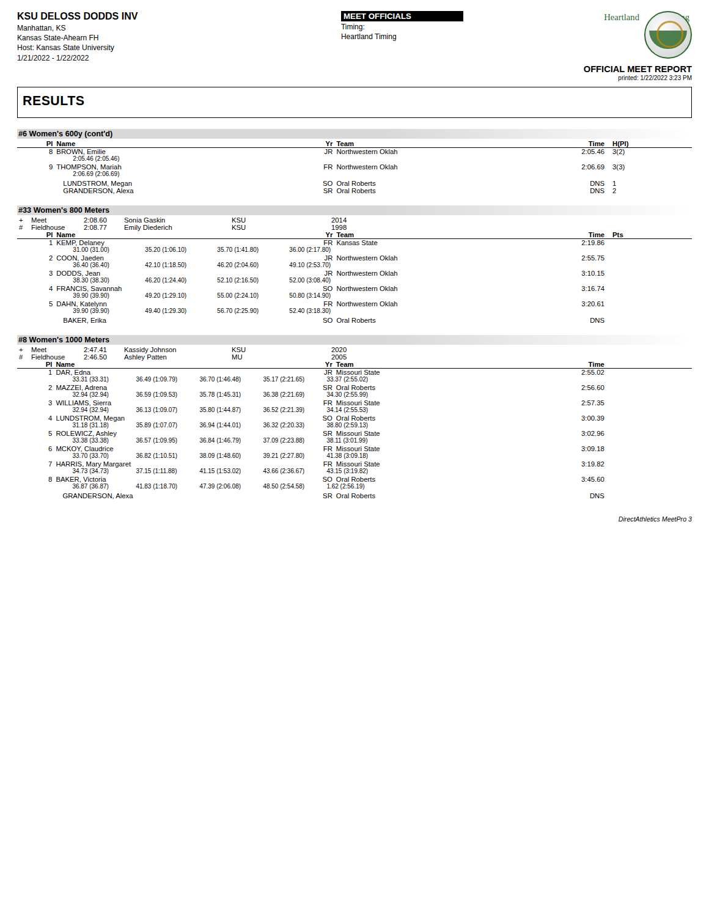KSU DELOSS DODDS INV
Manhattan, KS
Kansas State-Ahearn FH
Host: Kansas State University
1/21/2022 - 1/22/2022
MEET OFFICIALS
Timing:
Heartland Timing
Heartland Timing
OFFICIAL MEET REPORT
printed: 1/22/2022 3:23 PM
RESULTS
#6 Women's 600y (cont'd)
| Pl | Name | Yr | Team | Time | H(Pl) |
| --- | --- | --- | --- | --- | --- |
| 8 | BROWN, Emilie | JR | Northwestern Oklah | 2:05.46 | 3(2) |
| | 2:05.46 (2:05.46) |
| 9 | THOMPSON, Mariah | FR | Northwestern Oklah | 2:06.69 | 3(3) |
| | 2:06.69 (2:06.69) |
| | LUNDSTROM, Megan | SO | Oral Roberts | DNS | 1 |
| | GRANDERSON, Alexa | SR | Oral Roberts | DNS | 2 |
#33 Women's 800 Meters
| + | Meet | 2:08.60 | Sonia Gaskin | KSU | 2014 |
| # | Fieldhouse | 2:08.77 | Emily Diederich | KSU | 1998 |
| Pl | Name | Yr | Team | Time | Pts |
| --- | --- | --- | --- | --- | --- |
| 1 | KEMP, Delaney | FR | Kansas State | 2:19.86 | |
| | 31.00 (31.00) 35.20 (1:06.10) 35.70 (1:41.80) 36.00 (2:17.80) |
| 2 | COON, Jaeden | JR | Northwestern Oklah | 2:55.75 | |
| | 36.40 (36.40) 42.10 (1:18.50) 46.20 (2:04.60) 49.10 (2:53.70) |
| 3 | DODDS, Jean | JR | Northwestern Oklah | 3:10.15 | |
| | 38.30 (38.30) 46.20 (1:24.40) 52.10 (2:16.50) 52.00 (3:08.40) |
| 4 | FRANCIS, Savannah | SO | Northwestern Oklah | 3:16.74 | |
| | 39.90 (39.90) 49.20 (1:29.10) 55.00 (2:24.10) 50.80 (3:14.90) |
| 5 | DAHN, Katelynn | FR | Northwestern Oklah | 3:20.61 | |
| | 39.90 (39.90) 49.40 (1:29.30) 56.70 (2:25.90) 52.40 (3:18.30) |
| | BAKER, Erika | SO | Oral Roberts | DNS | |
#8 Women's 1000 Meters
| + | Meet | 2:47.41 | Kassidy Johnson | KSU | 2020 |
| # | Fieldhouse | 2:46.50 | Ashley Patten | MU | 2005 |
| Pl | Name | Yr | Team | Time | |
| --- | --- | --- | --- | --- | --- |
| 1 | DAR, Edna | JR | Missouri State | 2:55.02 | |
| | 33.31 (33.31) 36.49 (1:09.79) 36.70 (1:46.48) 35.17 (2:21.65) 33.37 (2:55.02) |
| 2 | MAZZEI, Adrena | SR | Oral Roberts | 2:56.60 | |
| | 32.94 (32.94) 36.59 (1:09.53) 35.78 (1:45.31) 36.38 (2:21.69) 34.30 (2:55.99) |
| 3 | WILLIAMS, Sierra | FR | Missouri State | 2:57.35 | |
| | 32.94 (32.94) 36.13 (1:09.07) 35.80 (1:44.87) 36.52 (2:21.39) 34.14 (2:55.53) |
| 4 | LUNDSTROM, Megan | SO | Oral Roberts | 3:00.39 | |
| | 31.18 (31.18) 35.89 (1:07.07) 36.94 (1:44.01) 36.32 (2:20.33) 38.80 (2:59.13) |
| 5 | ROLEWICZ, Ashley | SR | Missouri State | 3:02.96 | |
| | 33.38 (33.38) 36.57 (1:09.95) 36.84 (1:46.79) 37.09 (2:23.88) 38.11 (3:01.99) |
| 6 | MCKOY, Claudrice | FR | Missouri State | 3:09.18 | |
| | 33.70 (33.70) 36.82 (1:10.51) 38.09 (1:48.60) 39.21 (2:27.80) 41.38 (3:09.18) |
| 7 | HARRIS, Mary Margaret | FR | Missouri State | 3:19.82 | |
| | 34.73 (34.73) 37.15 (1:11.88) 41.15 (1:53.02) 43.66 (2:36.67) 43.15 (3:19.82) |
| 8 | BAKER, Victoria | SO | Oral Roberts | 3:45.60 | |
| | 36.87 (36.87) 41.83 (1:18.70) 47.39 (2:06.08) 48.50 (2:54.58) 1.62 (2:56.19) |
| | GRANDERSON, Alexa | SR | Oral Roberts | DNS | |
DirectAthletics MeetPro 3